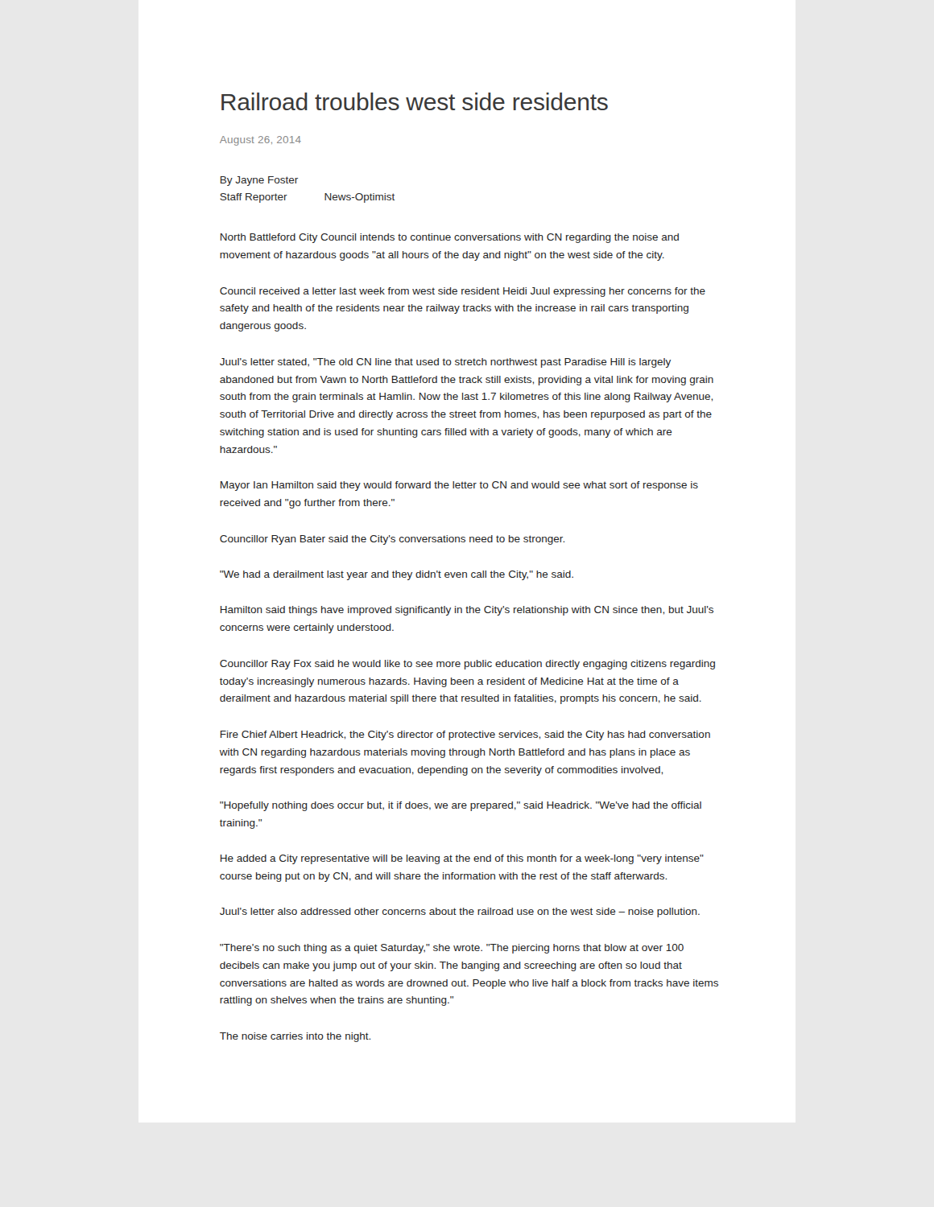Railroad troubles west side residents
August 26, 2014
By Jayne Foster Staff Reporter News-Optimist
North Battleford City Council intends to continue conversations with CN regarding the noise and movement of hazardous goods "at all hours of the day and night" on the west side of the city.
Council received a letter last week from west side resident Heidi Juul expressing her concerns for the safety and health of the residents near the railway tracks with the increase in rail cars transporting dangerous goods.
Juul's letter stated, "The old CN line that used to stretch northwest past Paradise Hill is largely abandoned but from Vawn to North Battleford the track still exists, providing a vital link for moving grain south from the grain terminals at Hamlin. Now the last 1.7 kilometres of this line along Railway Avenue, south of Territorial Drive and directly across the street from homes, has been repurposed as part of the switching station and is used for shunting cars filled with a variety of goods, many of which are hazardous."
Mayor Ian Hamilton said they would forward the letter to CN and would see what sort of response is received and "go further from there."
Councillor Ryan Bater said the City's conversations need to be stronger.
"We had a derailment last year and they didn't even call the City," he said.
Hamilton said things have improved significantly in the City's relationship with CN since then, but Juul's concerns were certainly understood.
Councillor Ray Fox said he would like to see more public education directly engaging citizens regarding today's increasingly numerous hazards. Having been a resident of Medicine Hat at the time of a derailment and hazardous material spill there that resulted in fatalities, prompts his concern, he said.
Fire Chief Albert Headrick, the City's director of protective services, said the City has had conversation with CN regarding hazardous materials moving through North Battleford and has plans in place as regards first responders and evacuation, depending on the severity of commodities involved,
"Hopefully nothing does occur but, it if does, we are prepared," said Headrick. "We've had the official training."
He added a City representative will be leaving at the end of this month for a week-long "very intense" course being put on by CN, and will share the information with the rest of the staff afterwards.
Juul's letter also addressed other concerns about the railroad use on the west side – noise pollution.
"There's no such thing as a quiet Saturday," she wrote. "The piercing horns that blow at over 100 decibels can make you jump out of your skin. The banging and screeching are often so loud that conversations are halted as words are drowned out. People who live half a block from tracks have items rattling on shelves when the trains are shunting."
The noise carries into the night.